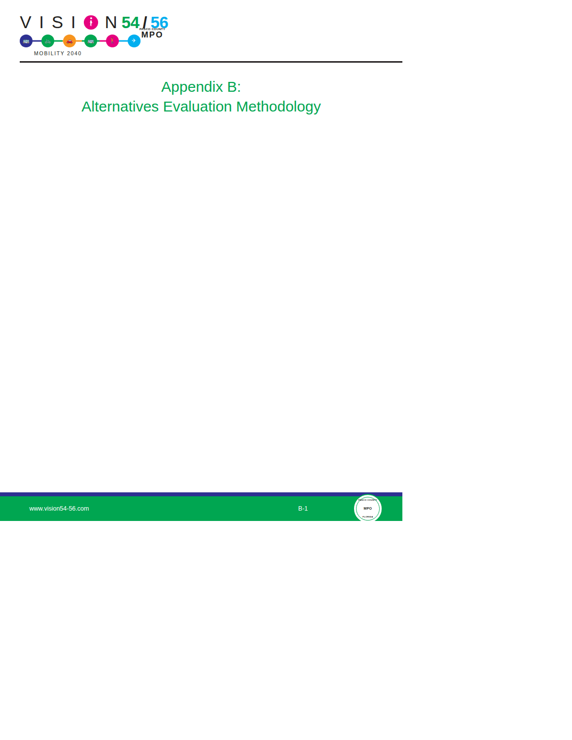V I S I N 54/56
🚌
🚲
🚗
🚌
🚶
✈
PASCO COUNTY
MPO
MOBILITY 2040
Appendix B: Alternatives Evaluation Methodology
www.vision54-56.com
B-1
PASCO COUNTY
MPO
FLORIDA